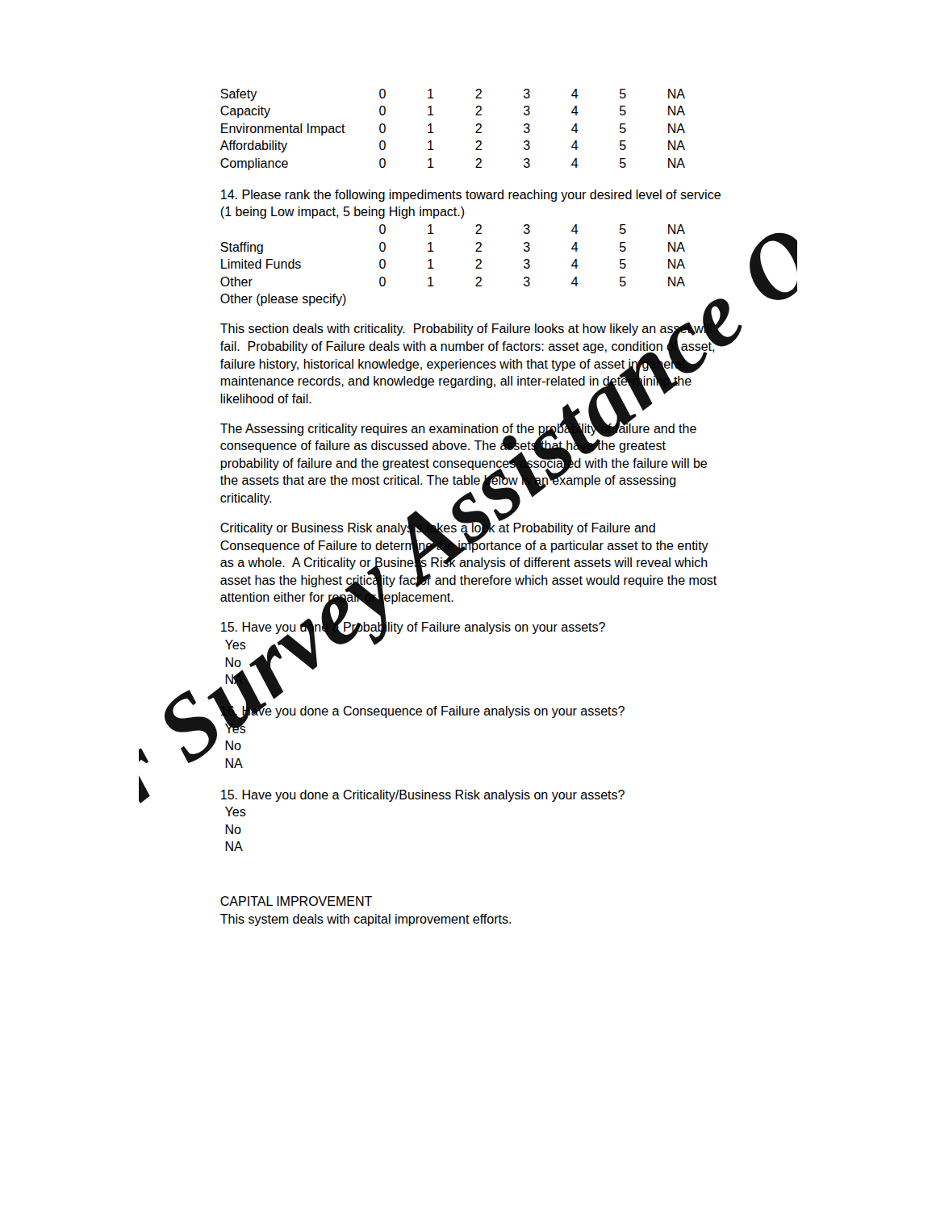For Survey Assistance Only
| Safety | 0 | 1 | 2 | 3 | 4 | 5 | NA |
| Capacity | 0 | 1 | 2 | 3 | 4 | 5 | NA |
| Environmental Impact | 0 | 1 | 2 | 3 | 4 | 5 | NA |
| Affordability | 0 | 1 | 2 | 3 | 4 | 5 | NA |
| Compliance | 0 | 1 | 2 | 3 | 4 | 5 | NA |
14. Please rank the following impediments toward reaching your desired level of service (1 being Low impact, 5 being High impact.)
| | 0 | 1 | 2 | 3 | 4 | 5 | NA |
| Staffing | 0 | 1 | 2 | 3 | 4 | 5 | NA |
| Limited Funds | 0 | 1 | 2 | 3 | 4 | 5 | NA |
| Other | 0 | 1 | 2 | 3 | 4 | 5 | NA |
Other (please specify)
This section deals with criticality. Probability of Failure looks at how likely an asset will fail. Probability of Failure deals with a number of factors: asset age, condition of asset, failure history, historical knowledge, experiences with that type of asset in general, maintenance records, and knowledge regarding, all inter-related in determining the likelihood of fail.
The Assessing criticality requires an examination of the probability of failure and the consequence of failure as discussed above. The assets that have the greatest probability of failure and the greatest consequences associated with the failure will be the assets that are the most critical. The table below is an example of assessing criticality.
Criticality or Business Risk analysis takes a look at Probability of Failure and Consequence of Failure to determine the importance of a particular asset to the entity as a whole. A Criticality or Business Risk analysis of different assets will reveal which asset has the highest criticality factor and therefore which asset would require the most attention either for repair or replacement.
15. Have you done a Probability of Failure analysis on your assets?
Yes
No
NA
16. Have you done a Consequence of Failure analysis on your assets?
Yes
No
NA
15. Have you done a Criticality/Business Risk analysis on your assets?
Yes
No
NA
CAPITAL IMPROVEMENT
This system deals with capital improvement efforts.